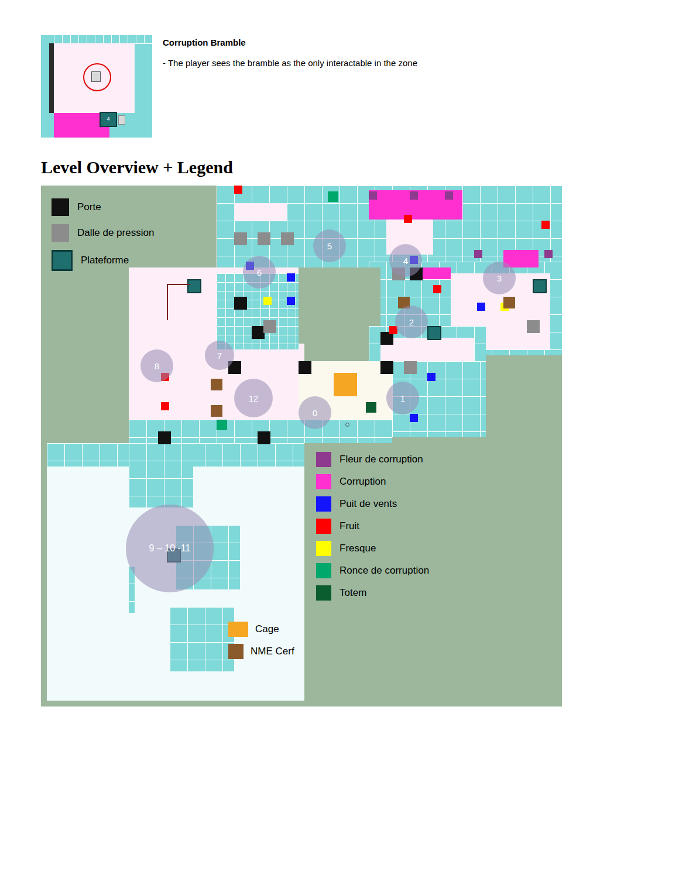4
Corruption Bramble
- The player sees the bramble as the only interactable in the zone
Level Overview + Legend
5
4
3
6
2
7
8
12
0
1
9 – 10 -11
Porte
Dalle de pression
Plateforme
Fleur de corruption
Corruption
Puit de vents
Fruit
Fresque
Ronce de corruption
Totem
Cage
NME Cerf